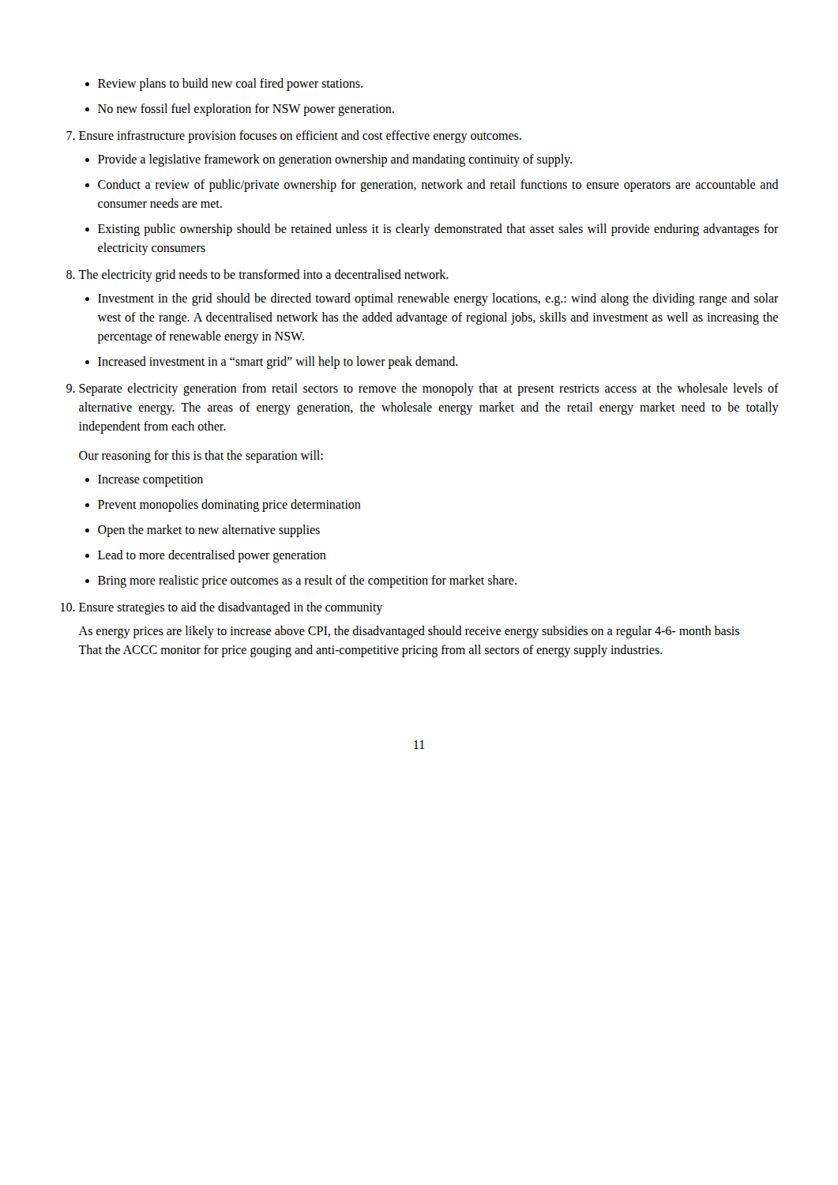Review plans to build new coal fired power stations.
No new fossil fuel exploration for NSW power generation.
Ensure infrastructure provision focuses on efficient and cost effective energy outcomes.
Provide a legislative framework on generation ownership and mandating continuity of supply.
Conduct a review of public/private ownership for generation, network and retail functions to ensure operators are accountable and consumer needs are met.
Existing public ownership should be retained unless it is clearly demonstrated that asset sales will provide enduring advantages for electricity consumers
The electricity grid needs to be transformed into a decentralised network.
Investment in the grid should be directed toward optimal renewable energy locations, e.g.: wind along the dividing range and solar west of the range. A decentralised network has the added advantage of regional jobs, skills and investment as well as increasing the percentage of renewable energy in NSW.
Increased investment in a “smart grid” will help to lower peak demand.
Separate electricity generation from retail sectors to remove the monopoly that at present restricts access at the wholesale levels of alternative energy. The areas of energy generation, the wholesale energy market and the retail energy market need to be totally independent from each other.
Our reasoning for this is that the separation will:
Increase competition
Prevent monopolies dominating price determination
Open the market to new alternative supplies
Lead to more decentralised power generation
Bring more realistic price outcomes as a result of the competition for market share.
Ensure strategies to aid the disadvantaged in the community
As energy prices are likely to increase above CPI, the disadvantaged should receive energy subsidies on a regular 4-6- month basis
That the ACCC monitor for price gouging and anti-competitive pricing from all sectors of energy supply industries.
11